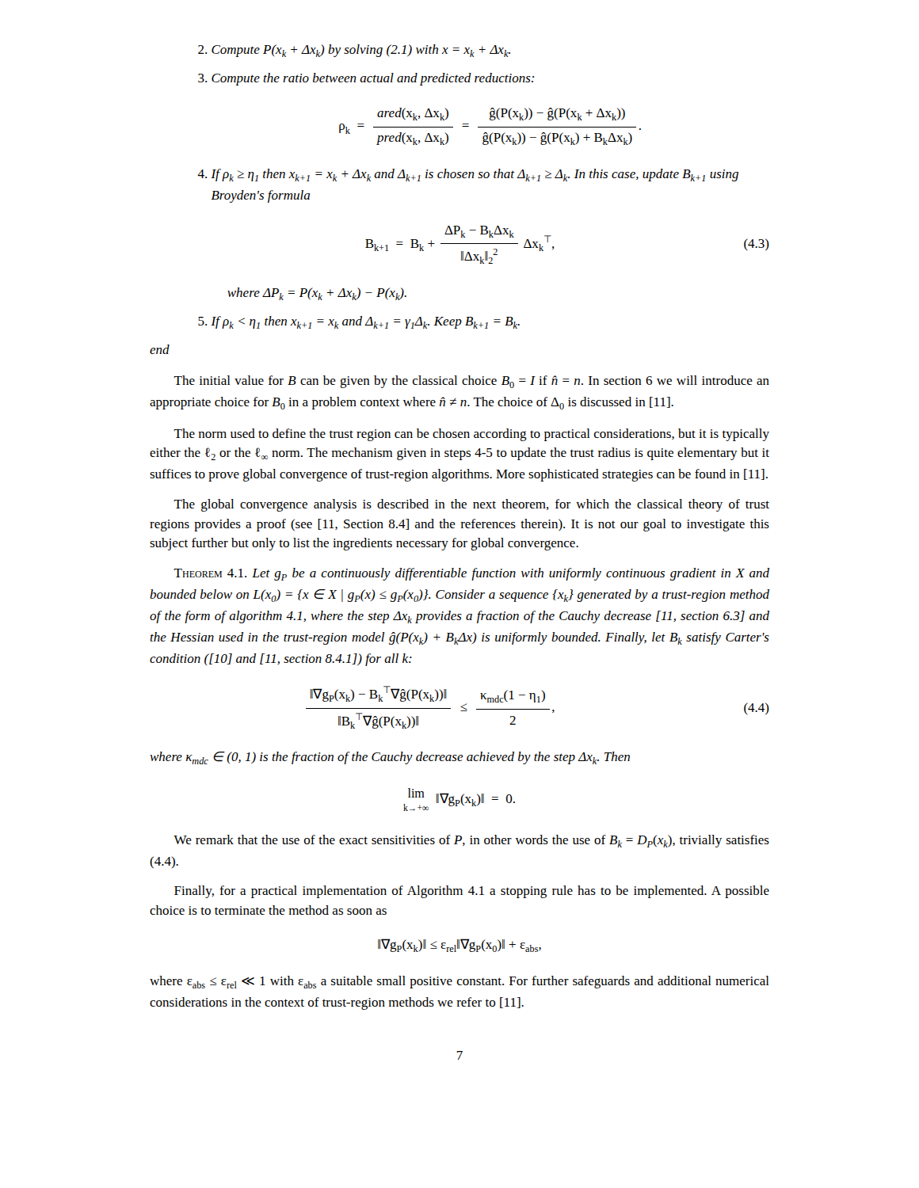Compute P(xk + Δxk) by solving (2.1) with x = xk + Δxk.
Compute the ratio between actual and predicted reductions:
ρk = ared(xk, Δxk) pred(xk, Δxk) = ĝ(P(xk)) − ĝ(P(xk + Δxk)) ĝ(P(xk)) − ĝ(P(xk) + BkΔxk).
If ρk ≥ η1 then xk+1 = xk + Δxk and Δk+1 is chosen so that Δk+1 ≥ Δk. In this case, update Bk+1 using Broyden's formula
Bk+1 = Bk + ΔPk − BkΔxk‖Δxk‖22 Δxk⊤,
(4.3)
where ΔPk = P(xk + Δxk) − P(xk).
If ρk < η1 then xk+1 = xk and Δk+1 = γ1Δk. Keep Bk+1 = Bk.
end
The initial value for B can be given by the classical choice B0 = I if n̂ = n. In section 6 we will introduce an appropriate choice for B0 in a problem context where n̂ ≠ n. The choice of Δ0 is discussed in [11].
The norm used to define the trust region can be chosen according to practical considerations, but it is typically either the ℓ2 or the ℓ∞ norm. The mechanism given in steps 4-5 to update the trust radius is quite elementary but it suffices to prove global convergence of trust-region algorithms. More sophisticated strategies can be found in [11].
The global convergence analysis is described in the next theorem, for which the classical theory of trust regions provides a proof (see [11, Section 8.4] and the references therein). It is not our goal to investigate this subject further but only to list the ingredients necessary for global convergence.
Theorem 4.1. Let gP be a continuously differentiable function with uniformly continuous gradient in X and bounded below on L(x0) = {x ∈ X | gP(x) ≤ gP(x0)}. Consider a sequence {xk} generated by a trust-region method of the form of algorithm 4.1, where the step Δxk provides a fraction of the Cauchy decrease [11, section 6.3] and the Hessian used in the trust-region model ĝ(P(xk) + BkΔx) is uniformly bounded. Finally, let Bk satisfy Carter's condition ([10] and [11, section 8.4.1]) for all k:
‖∇gP(xk) − Bk⊤∇ĝ(P(xk))‖‖Bk⊤∇ĝ(P(xk))‖ ≤ κmdc(1 − η1) 2,
(4.4)
where κmdc ∈ (0, 1) is the fraction of the Cauchy decrease achieved by the step Δxk. Then
lim k→+∞ ‖∇gP(xk)‖ = 0.
We remark that the use of the exact sensitivities of P, in other words the use of Bk = DP(xk), trivially satisfies (4.4).
Finally, for a practical implementation of Algorithm 4.1 a stopping rule has to be implemented. A possible choice is to terminate the method as soon as
‖∇gP(xk)‖ ≤ εrel‖∇gP(x0)‖ + εabs,
where εabs ≤ εrel ≪ 1 with εabs a suitable small positive constant. For further safeguards and additional numerical considerations in the context of trust-region methods we refer to [11].
7